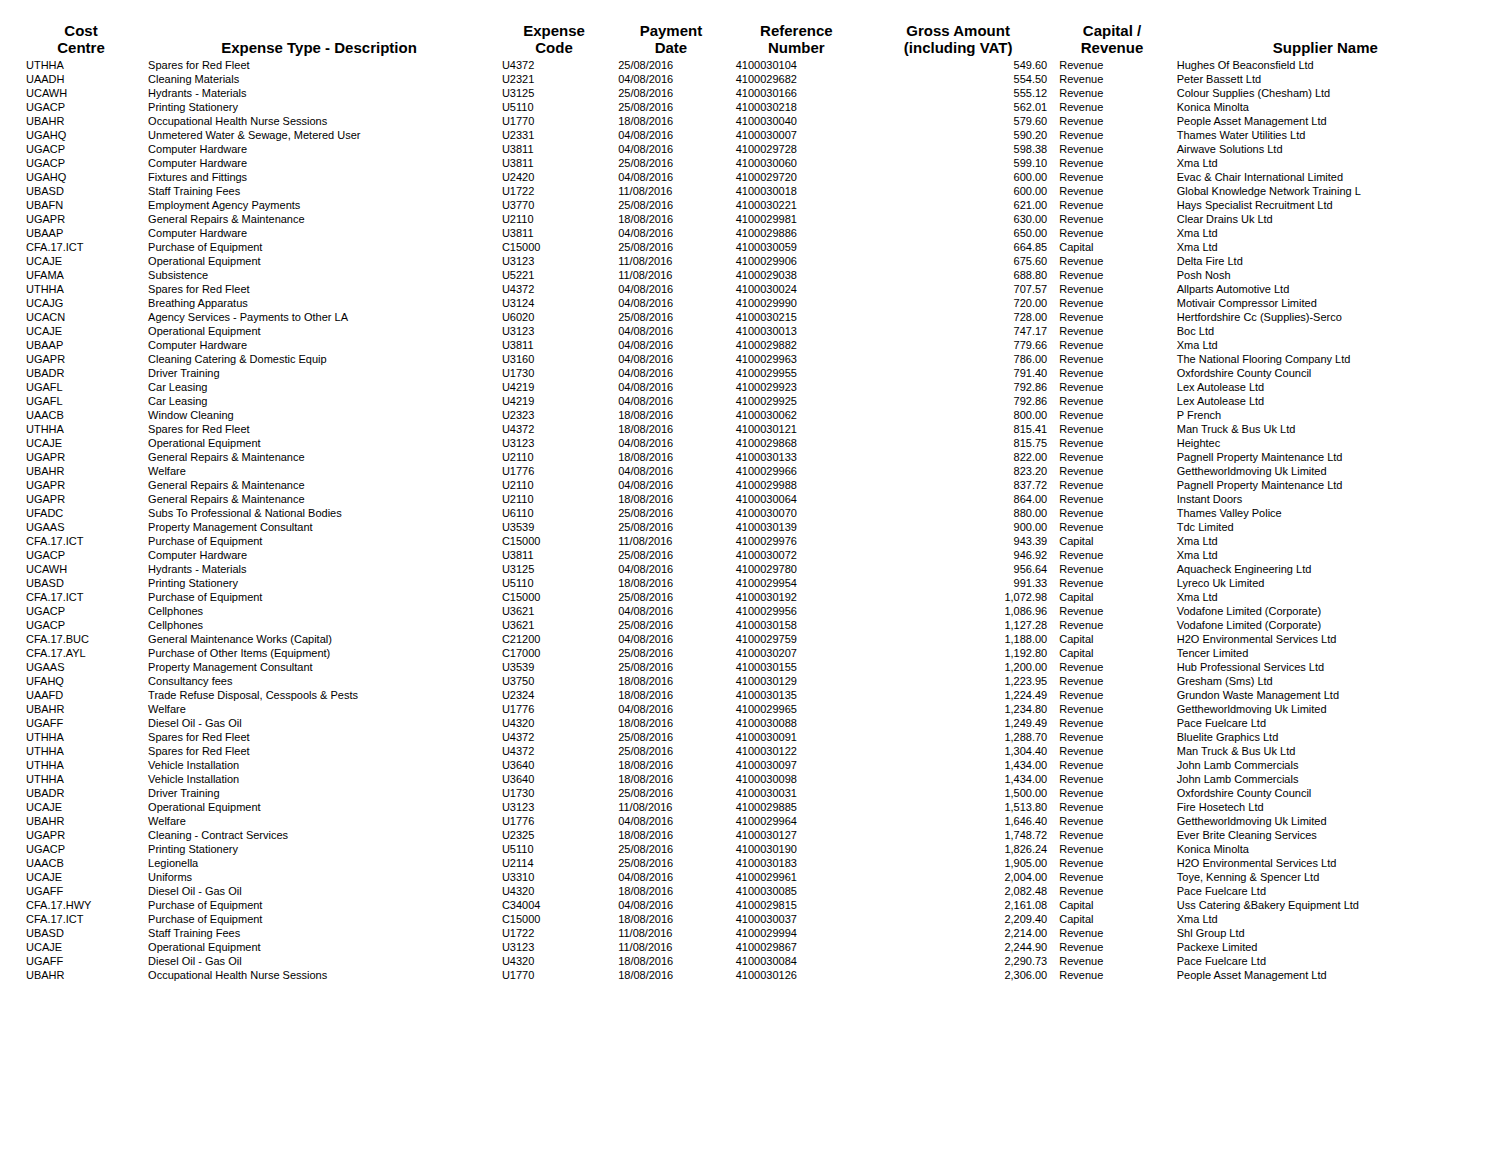| Cost Centre | Expense Type - Description | Expense Code | Payment Date | Reference Number | Gross Amount (including VAT) | Capital / Revenue | Supplier Name |
| --- | --- | --- | --- | --- | --- | --- | --- |
| UTHHA | Spares for Red Fleet | U4372 | 25/08/2016 | 4100030104 | 549.60 | Revenue | Hughes Of Beaconsfield Ltd |
| UAADH | Cleaning Materials | U2321 | 04/08/2016 | 4100029682 | 554.50 | Revenue | Peter Bassett Ltd |
| UCAWH | Hydrants - Materials | U3125 | 25/08/2016 | 4100030166 | 555.12 | Revenue | Colour Supplies (Chesham) Ltd |
| UGACP | Printing Stationery | U5110 | 25/08/2016 | 4100030218 | 562.01 | Revenue | Konica Minolta |
| UBAHR | Occupational Health Nurse Sessions | U1770 | 18/08/2016 | 4100030040 | 579.60 | Revenue | People Asset Management Ltd |
| UGAHQ | Unmetered Water & Sewage, Metered User | U2331 | 04/08/2016 | 4100030007 | 590.20 | Revenue | Thames Water Utilities Ltd |
| UGACP | Computer Hardware | U3811 | 04/08/2016 | 4100029728 | 598.38 | Revenue | Airwave Solutions Ltd |
| UGACP | Computer Hardware | U3811 | 25/08/2016 | 4100030060 | 599.10 | Revenue | Xma Ltd |
| UGAHQ | Fixtures and Fittings | U2420 | 04/08/2016 | 4100029720 | 600.00 | Revenue | Evac & Chair International Limited |
| UBASD | Staff Training Fees | U1722 | 11/08/2016 | 4100030018 | 600.00 | Revenue | Global Knowledge Network Training L |
| UBAFN | Employment Agency Payments | U3770 | 25/08/2016 | 4100030221 | 621.00 | Revenue | Hays Specialist Recruitment Ltd |
| UGAPR | General Repairs & Maintenance | U2110 | 18/08/2016 | 4100029981 | 630.00 | Revenue | Clear Drains Uk Ltd |
| UBAAP | Computer Hardware | U3811 | 04/08/2016 | 4100029886 | 650.00 | Revenue | Xma Ltd |
| CFA.17.ICT | Purchase of Equipment | C15000 | 25/08/2016 | 4100030059 | 664.85 | Capital | Xma Ltd |
| UCAJE | Operational Equipment | U3123 | 11/08/2016 | 4100029906 | 675.60 | Revenue | Delta Fire Ltd |
| UFAMA | Subsistence | U5221 | 11/08/2016 | 4100029038 | 688.80 | Revenue | Posh Nosh |
| UTHHA | Spares for Red Fleet | U4372 | 04/08/2016 | 4100030024 | 707.57 | Revenue | Allparts Automotive Ltd |
| UCAJG | Breathing Apparatus | U3124 | 04/08/2016 | 4100029990 | 720.00 | Revenue | Motivair Compressor Limited |
| UCACN | Agency Services - Payments to Other LA | U6020 | 25/08/2016 | 4100030215 | 728.00 | Revenue | Hertfordshire Cc (Supplies)-Serco |
| UCAJE | Operational Equipment | U3123 | 04/08/2016 | 4100030013 | 747.17 | Revenue | Boc Ltd |
| UBAAP | Computer Hardware | U3811 | 04/08/2016 | 4100029882 | 779.66 | Revenue | Xma Ltd |
| UGAPR | Cleaning Catering & Domestic Equip | U3160 | 04/08/2016 | 4100029963 | 786.00 | Revenue | The National Flooring Company Ltd |
| UBADR | Driver Training | U1730 | 04/08/2016 | 4100029955 | 791.40 | Revenue | Oxfordshire County Council |
| UGAFL | Car Leasing | U4219 | 04/08/2016 | 4100029923 | 792.86 | Revenue | Lex Autolease Ltd |
| UGAFL | Car Leasing | U4219 | 04/08/2016 | 4100029925 | 792.86 | Revenue | Lex Autolease Ltd |
| UAACB | Window Cleaning | U2323 | 18/08/2016 | 4100030062 | 800.00 | Revenue | P French |
| UTHHA | Spares for Red Fleet | U4372 | 18/08/2016 | 4100030121 | 815.41 | Revenue | Man Truck & Bus Uk Ltd |
| UCAJE | Operational Equipment | U3123 | 04/08/2016 | 4100029868 | 815.75 | Revenue | Heightec |
| UGAPR | General Repairs & Maintenance | U2110 | 18/08/2016 | 4100030133 | 822.00 | Revenue | Pagnell Property Maintenance Ltd |
| UBAHR | Welfare | U1776 | 04/08/2016 | 4100029966 | 823.20 | Revenue | Gettheworldmoving Uk Limited |
| UGAPR | General Repairs & Maintenance | U2110 | 04/08/2016 | 4100029988 | 837.72 | Revenue | Pagnell Property Maintenance Ltd |
| UGAPR | General Repairs & Maintenance | U2110 | 18/08/2016 | 4100030064 | 864.00 | Revenue | Instant Doors |
| UFADC | Subs To Professional & National Bodies | U6110 | 25/08/2016 | 4100030070 | 880.00 | Revenue | Thames Valley Police |
| UGAAS | Property Management Consultant | U3539 | 25/08/2016 | 4100030139 | 900.00 | Revenue | Tdc Limited |
| CFA.17.ICT | Purchase of Equipment | C15000 | 11/08/2016 | 4100029976 | 943.39 | Capital | Xma Ltd |
| UGACP | Computer Hardware | U3811 | 25/08/2016 | 4100030072 | 946.92 | Revenue | Xma Ltd |
| UCAWH | Hydrants - Materials | U3125 | 04/08/2016 | 4100029780 | 956.64 | Revenue | Aquacheck Engineering Ltd |
| UBASD | Printing Stationery | U5110 | 18/08/2016 | 4100029954 | 991.33 | Revenue | Lyreco Uk Limited |
| CFA.17.ICT | Purchase of Equipment | C15000 | 25/08/2016 | 4100030192 | 1,072.98 | Capital | Xma Ltd |
| UGACP | Cellphones | U3621 | 04/08/2016 | 4100029956 | 1,086.96 | Revenue | Vodafone Limited (Corporate) |
| UGACP | Cellphones | U3621 | 25/08/2016 | 4100030158 | 1,127.28 | Revenue | Vodafone Limited (Corporate) |
| CFA.17.BUC | General Maintenance Works (Capital) | C21200 | 04/08/2016 | 4100029759 | 1,188.00 | Capital | H2O Environmental Services Ltd |
| CFA.17.AYL | Purchase of Other Items (Equipment) | C17000 | 25/08/2016 | 4100030207 | 1,192.80 | Capital | Tencer Limited |
| UGAAS | Property Management Consultant | U3539 | 25/08/2016 | 4100030155 | 1,200.00 | Revenue | Hub Professional Services Ltd |
| UFAHQ | Consultancy fees | U3750 | 18/08/2016 | 4100030129 | 1,223.95 | Revenue | Gresham (Sms) Ltd |
| UAAFD | Trade Refuse Disposal, Cesspools & Pests | U2324 | 18/08/2016 | 4100030135 | 1,224.49 | Revenue | Grundon Waste Management Ltd |
| UBAHR | Welfare | U1776 | 04/08/2016 | 4100029965 | 1,234.80 | Revenue | Gettheworldmoving Uk Limited |
| UGAFF | Diesel Oil - Gas Oil | U4320 | 18/08/2016 | 4100030088 | 1,249.49 | Revenue | Pace Fuelcare Ltd |
| UTHHA | Spares for Red Fleet | U4372 | 25/08/2016 | 4100030091 | 1,288.70 | Revenue | Bluelite Graphics Ltd |
| UTHHA | Spares for Red Fleet | U4372 | 25/08/2016 | 4100030122 | 1,304.40 | Revenue | Man Truck & Bus Uk Ltd |
| UTHHA | Vehicle Installation | U3640 | 18/08/2016 | 4100030097 | 1,434.00 | Revenue | John Lamb Commercials |
| UTHHA | Vehicle Installation | U3640 | 18/08/2016 | 4100030098 | 1,434.00 | Revenue | John Lamb Commercials |
| UBADR | Driver Training | U1730 | 25/08/2016 | 4100030031 | 1,500.00 | Revenue | Oxfordshire County Council |
| UCAJE | Operational Equipment | U3123 | 11/08/2016 | 4100029885 | 1,513.80 | Revenue | Fire Hosetech Ltd |
| UBAHR | Welfare | U1776 | 04/08/2016 | 4100029964 | 1,646.40 | Revenue | Gettheworldmoving Uk Limited |
| UGAPR | Cleaning - Contract Services | U2325 | 18/08/2016 | 4100030127 | 1,748.72 | Revenue | Ever Brite Cleaning Services |
| UGACP | Printing Stationery | U5110 | 25/08/2016 | 4100030190 | 1,826.24 | Revenue | Konica Minolta |
| UAACB | Legionella | U2114 | 25/08/2016 | 4100030183 | 1,905.00 | Revenue | H2O Environmental Services Ltd |
| UCAJE | Uniforms | U3310 | 04/08/2016 | 4100029961 | 2,004.00 | Revenue | Toye, Kenning & Spencer Ltd |
| UGAFF | Diesel Oil - Gas Oil | U4320 | 18/08/2016 | 4100030085 | 2,082.48 | Revenue | Pace Fuelcare Ltd |
| CFA.17.HWY | Purchase of Equipment | C34004 | 04/08/2016 | 4100029815 | 2,161.08 | Capital | Uss Catering &Bakery Equipment Ltd |
| CFA.17.ICT | Purchase of Equipment | C15000 | 18/08/2016 | 4100030037 | 2,209.40 | Capital | Xma Ltd |
| UBASD | Staff Training Fees | U1722 | 11/08/2016 | 4100029994 | 2,214.00 | Revenue | Shl Group Ltd |
| UCAJE | Operational Equipment | U3123 | 11/08/2016 | 4100029867 | 2,244.90 | Revenue | Packexe Limited |
| UGAFF | Diesel Oil - Gas Oil | U4320 | 18/08/2016 | 4100030084 | 2,290.73 | Revenue | Pace Fuelcare Ltd |
| UBAHR | Occupational Health Nurse Sessions | U1770 | 18/08/2016 | 4100030126 | 2,306.00 | Revenue | People Asset Management Ltd |